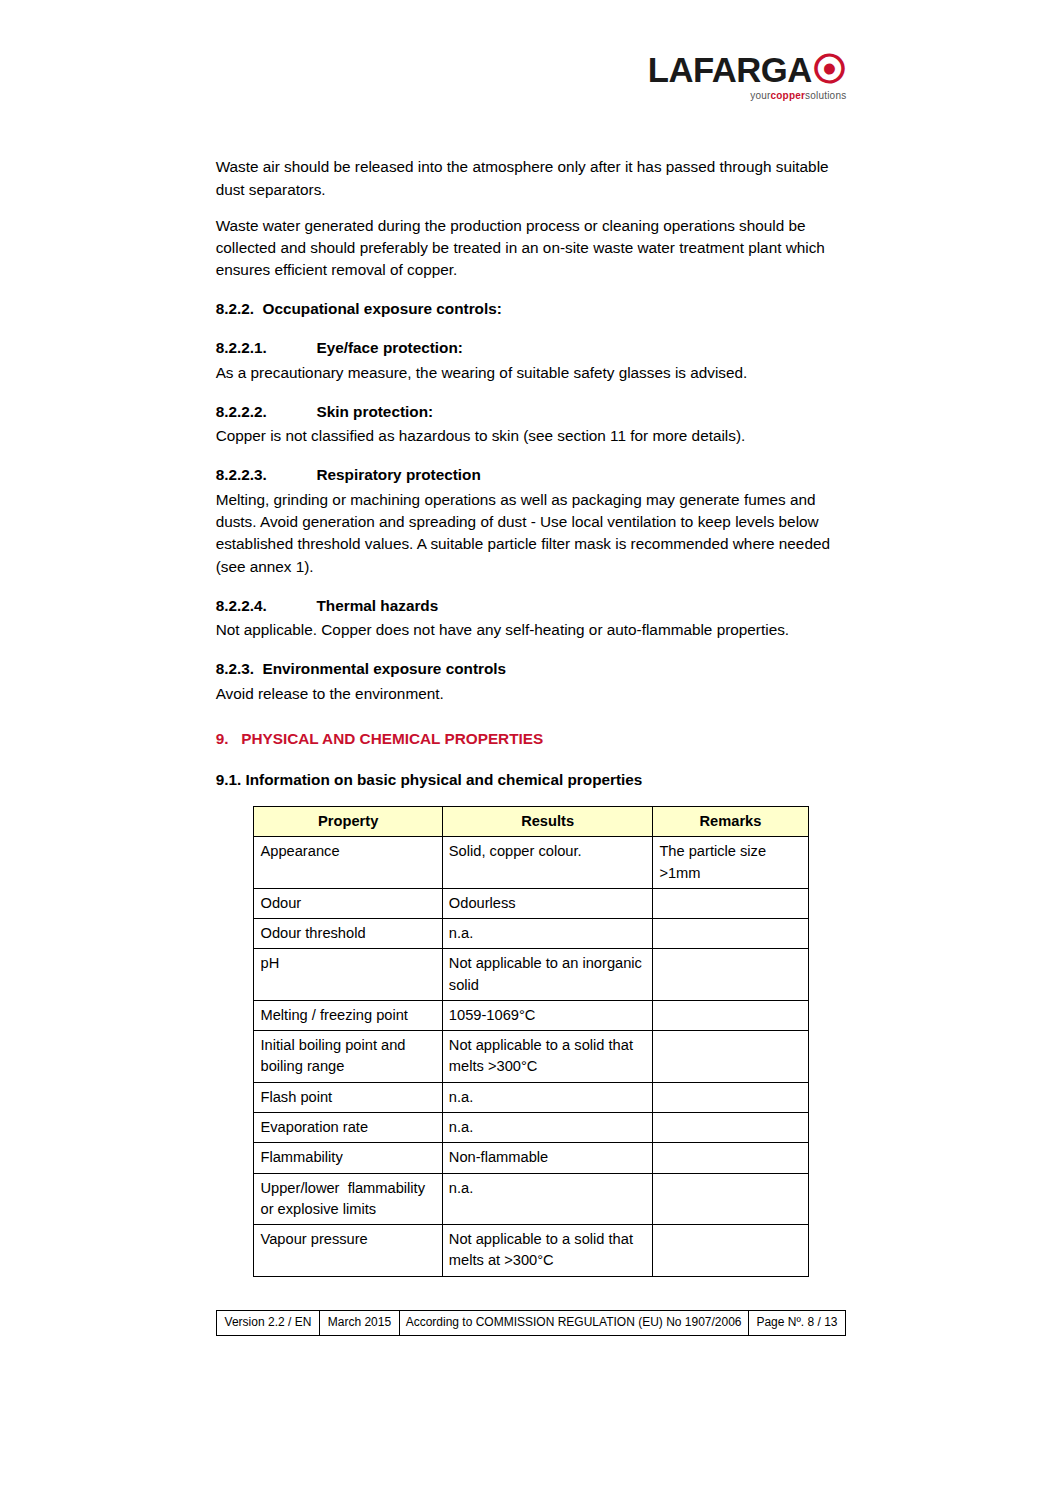LAFARGA⦿
yourcoppersolutions
Waste air should be released into the atmosphere only after it has passed through suitable dust separators.
Waste water generated during the production process or cleaning operations should be collected and should preferably be treated in an on-site waste water treatment plant which ensures efficient removal of copper.
8.2.2. Occupational exposure controls:
8.2.2.1. Eye/face protection:
As a precautionary measure, the wearing of suitable safety glasses is advised.
8.2.2.2. Skin protection:
Copper is not classified as hazardous to skin (see section 11 for more details).
8.2.2.3. Respiratory protection
Melting, grinding or machining operations as well as packaging may generate fumes and dusts. Avoid generation and spreading of dust - Use local ventilation to keep levels below established threshold values. A suitable particle filter mask is recommended where needed (see annex 1).
8.2.2.4. Thermal hazards
Not applicable. Copper does not have any self-heating or auto-flammable properties.
8.2.3. Environmental exposure controls
Avoid release to the environment.
9. PHYSICAL AND CHEMICAL PROPERTIES
9.1. Information on basic physical and chemical properties
| Property | Results | Remarks |
| --- | --- | --- |
| Appearance | Solid, copper colour. | The particle size >1mm |
| Odour | Odourless | |
| Odour threshold | n.a. | |
| pH | Not applicable to an inorganic solid | |
| Melting / freezing point | 1059-1069°C | |
| Initial boiling point and boiling range | Not applicable to a solid that melts >300°C | |
| Flash point | n.a. | |
| Evaporation rate | n.a. | |
| Flammability | Non-flammable | |
| Upper/lower flammability or explosive limits | n.a. | |
| Vapour pressure | Not applicable to a solid that melts at >300°C | |
| Version 2.2 / EN | March 2015 | According to COMMISSION REGULATION (EU) No 1907/2006 | Page Nº. 8 / 13 |